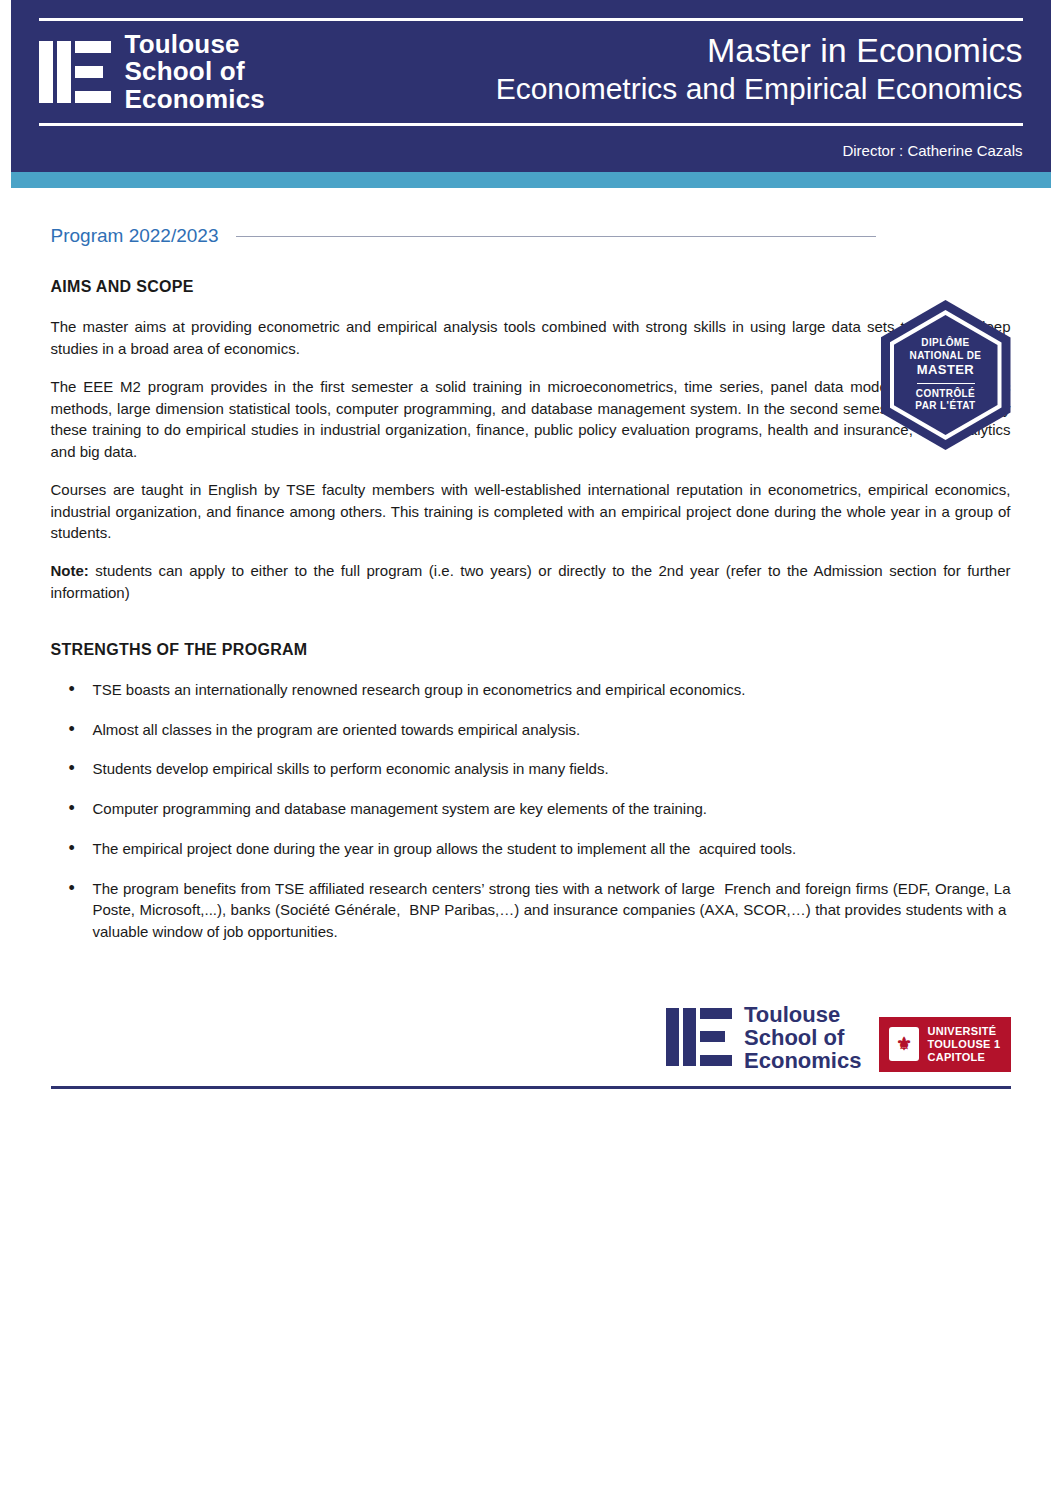Toulouse
School of
Economics
Master in Economics
Econometrics and Empirical Economics
Director : Catherine Cazals
DIPLÔME
NATIONAL DE
MASTER
CONTRÔLÉ
PAR L'ÉTAT
Program 2022/2023
AIMS AND SCOPE
The master aims at providing econometric and empirical analysis tools combined with strong skills in using large data sets to perform deep studies in a broad area of economics.
The EEE M2 program provides in the first semester a solid training in microeconometrics, time series, panel data models, non-parametric methods, large dimension statistical tools, computer programming, and database management system. In the second semester, students apply these training to do empirical studies in industrial organization, finance, public policy evaluation programs, health and insurance, data analytics and big data.
Courses are taught in English by TSE faculty members with well-established international reputation in econometrics, empirical economics, industrial organization, and finance among others. This training is completed with an empirical project done during the whole year in a group of students.
Note: students can apply to either to the full program (i.e. two years) or directly to the 2nd year (refer to the Admission section for further information)
STRENGTHS OF THE PROGRAM
TSE boasts an internationally renowned research group in econometrics and empirical economics.
Almost all classes in the program are oriented towards empirical analysis.
Students develop empirical skills to perform economic analysis in many fields.
Computer programming and database management system are key elements of the training.
The empirical project done during the year in group allows the student to implement all the acquired tools.
The program benefits from TSE affiliated research centers’ strong ties with a network of large French and foreign firms (EDF, Orange, La Poste, Microsoft,...), banks (Société Générale, BNP Paribas,…) and insurance companies (AXA, SCOR,…) that provides students with a valuable window of job opportunities.
Toulouse
School of
Economics
⚜
UNIVERSITÉ
TOULOUSE 1
CAPITOLE